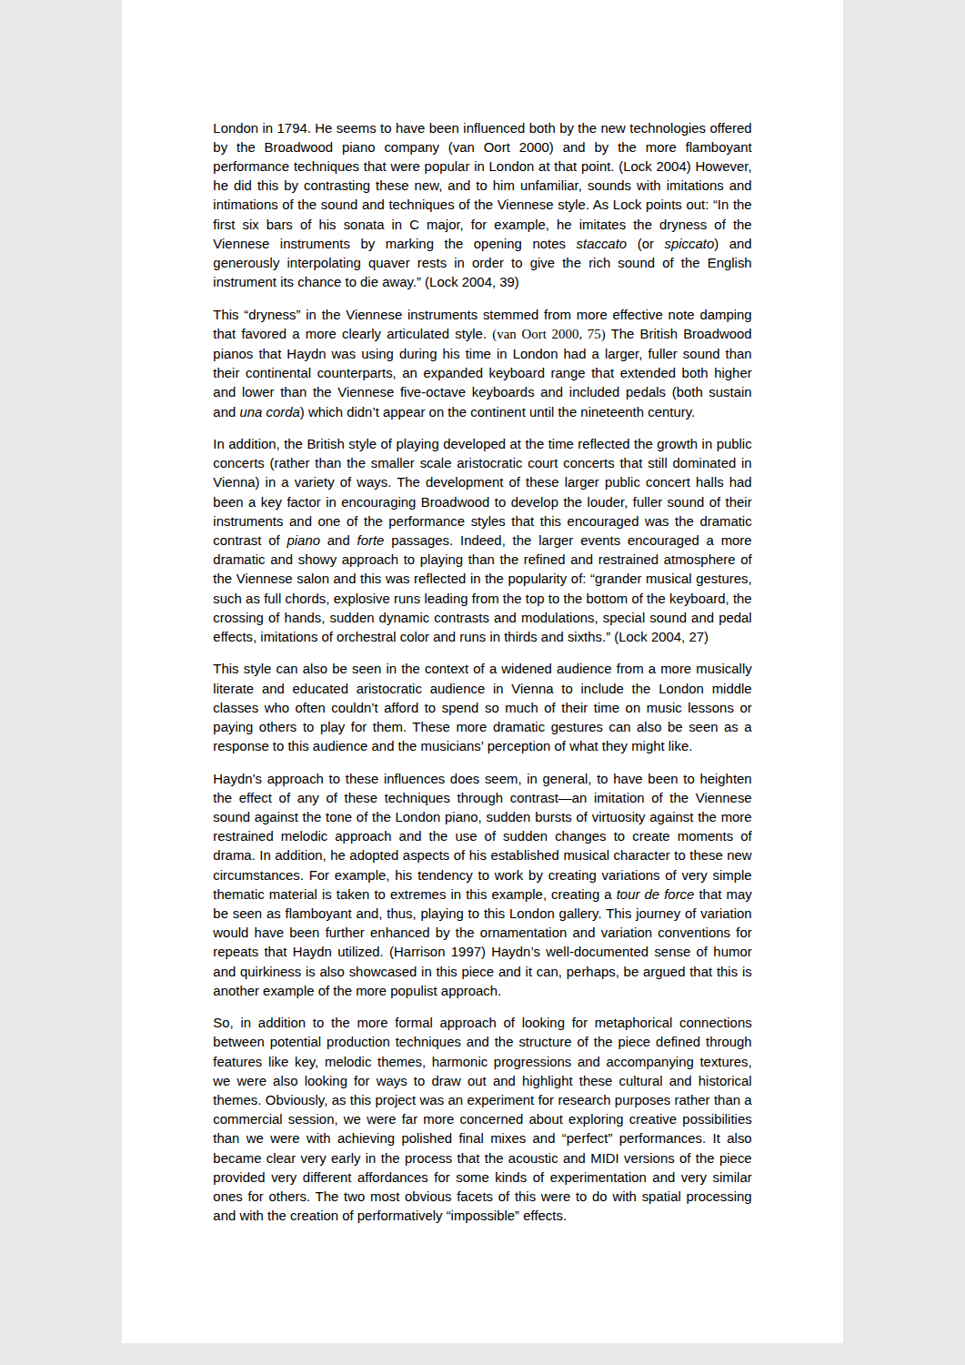London in 1794. He seems to have been influenced both by the new technologies offered by the Broadwood piano company (van Oort 2000) and by the more flamboyant performance techniques that were popular in London at that point. (Lock 2004) However, he did this by contrasting these new, and to him unfamiliar, sounds with imitations and intimations of the sound and techniques of the Viennese style. As Lock points out: “In the first six bars of his sonata in C major, for example, he imitates the dryness of the Viennese instruments by marking the opening notes staccato (or spiccato) and generously interpolating quaver rests in order to give the rich sound of the English instrument its chance to die away.” (Lock 2004, 39)
This “dryness” in the Viennese instruments stemmed from more effective note damping that favored a more clearly articulated style. (van Oort 2000, 75) The British Broadwood pianos that Haydn was using during his time in London had a larger, fuller sound than their continental counterparts, an expanded keyboard range that extended both higher and lower than the Viennese five-octave keyboards and included pedals (both sustain and una corda) which didn’t appear on the continent until the nineteenth century.
In addition, the British style of playing developed at the time reflected the growth in public concerts (rather than the smaller scale aristocratic court concerts that still dominated in Vienna) in a variety of ways. The development of these larger public concert halls had been a key factor in encouraging Broadwood to develop the louder, fuller sound of their instruments and one of the performance styles that this encouraged was the dramatic contrast of piano and forte passages. Indeed, the larger events encouraged a more dramatic and showy approach to playing than the refined and restrained atmosphere of the Viennese salon and this was reflected in the popularity of: “grander musical gestures, such as full chords, explosive runs leading from the top to the bottom of the keyboard, the crossing of hands, sudden dynamic contrasts and modulations, special sound and pedal effects, imitations of orchestral color and runs in thirds and sixths.” (Lock 2004, 27)
This style can also be seen in the context of a widened audience from a more musically literate and educated aristocratic audience in Vienna to include the London middle classes who often couldn’t afford to spend so much of their time on music lessons or paying others to play for them. These more dramatic gestures can also be seen as a response to this audience and the musicians’ perception of what they might like.
Haydn’s approach to these influences does seem, in general, to have been to heighten the effect of any of these techniques through contrast—an imitation of the Viennese sound against the tone of the London piano, sudden bursts of virtuosity against the more restrained melodic approach and the use of sudden changes to create moments of drama. In addition, he adopted aspects of his established musical character to these new circumstances. For example, his tendency to work by creating variations of very simple thematic material is taken to extremes in this example, creating a tour de force that may be seen as flamboyant and, thus, playing to this London gallery. This journey of variation would have been further enhanced by the ornamentation and variation conventions for repeats that Haydn utilized. (Harrison 1997) Haydn’s well-documented sense of humor and quirkiness is also showcased in this piece and it can, perhaps, be argued that this is another example of the more populist approach.
So, in addition to the more formal approach of looking for metaphorical connections between potential production techniques and the structure of the piece defined through features like key, melodic themes, harmonic progressions and accompanying textures, we were also looking for ways to draw out and highlight these cultural and historical themes. Obviously, as this project was an experiment for research purposes rather than a commercial session, we were far more concerned about exploring creative possibilities than we were with achieving polished final mixes and “perfect” performances. It also became clear very early in the process that the acoustic and MIDI versions of the piece provided very different affordances for some kinds of experimentation and very similar ones for others. The two most obvious facets of this were to do with spatial processing and with the creation of performatively “impossible” effects.